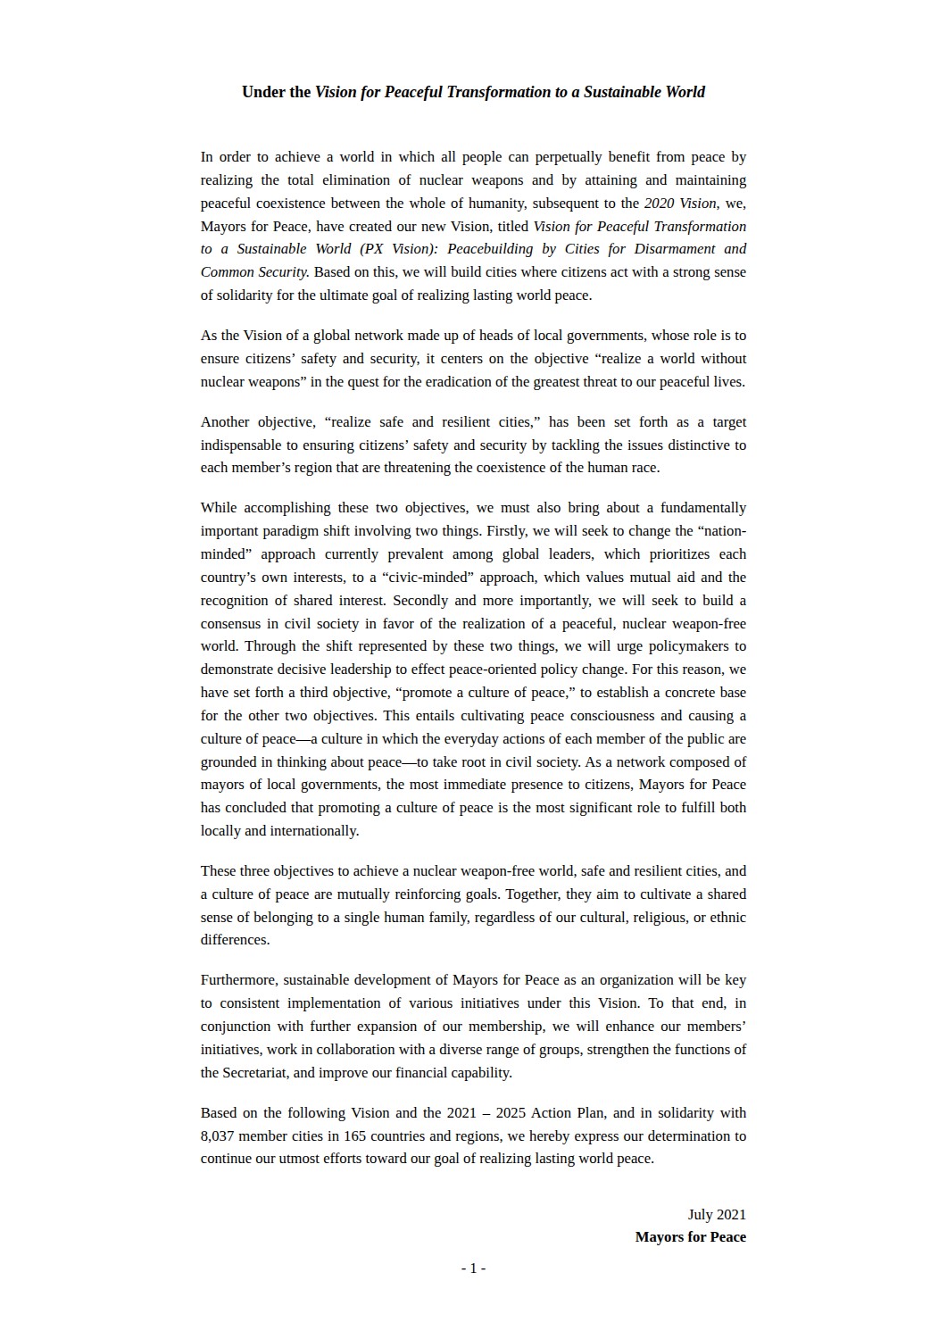Under the Vision for Peaceful Transformation to a Sustainable World
In order to achieve a world in which all people can perpetually benefit from peace by realizing the total elimination of nuclear weapons and by attaining and maintaining peaceful coexistence between the whole of humanity, subsequent to the 2020 Vision, we, Mayors for Peace, have created our new Vision, titled Vision for Peaceful Transformation to a Sustainable World (PX Vision): Peacebuilding by Cities for Disarmament and Common Security. Based on this, we will build cities where citizens act with a strong sense of solidarity for the ultimate goal of realizing lasting world peace.
As the Vision of a global network made up of heads of local governments, whose role is to ensure citizens’ safety and security, it centers on the objective “realize a world without nuclear weapons” in the quest for the eradication of the greatest threat to our peaceful lives.
Another objective, “realize safe and resilient cities,” has been set forth as a target indispensable to ensuring citizens’ safety and security by tackling the issues distinctive to each member’s region that are threatening the coexistence of the human race.
While accomplishing these two objectives, we must also bring about a fundamentally important paradigm shift involving two things. Firstly, we will seek to change the “nation-minded” approach currently prevalent among global leaders, which prioritizes each country’s own interests, to a “civic-minded” approach, which values mutual aid and the recognition of shared interest. Secondly and more importantly, we will seek to build a consensus in civil society in favor of the realization of a peaceful, nuclear weapon-free world. Through the shift represented by these two things, we will urge policymakers to demonstrate decisive leadership to effect peace-oriented policy change. For this reason, we have set forth a third objective, “promote a culture of peace,” to establish a concrete base for the other two objectives. This entails cultivating peace consciousness and causing a culture of peace—a culture in which the everyday actions of each member of the public are grounded in thinking about peace—to take root in civil society. As a network composed of mayors of local governments, the most immediate presence to citizens, Mayors for Peace has concluded that promoting a culture of peace is the most significant role to fulfill both locally and internationally.
These three objectives to achieve a nuclear weapon-free world, safe and resilient cities, and a culture of peace are mutually reinforcing goals. Together, they aim to cultivate a shared sense of belonging to a single human family, regardless of our cultural, religious, or ethnic differences.
Furthermore, sustainable development of Mayors for Peace as an organization will be key to consistent implementation of various initiatives under this Vision. To that end, in conjunction with further expansion of our membership, we will enhance our members’ initiatives, work in collaboration with a diverse range of groups, strengthen the functions of the Secretariat, and improve our financial capability.
Based on the following Vision and the 2021 – 2025 Action Plan, and in solidarity with 8,037 member cities in 165 countries and regions, we hereby express our determination to continue our utmost efforts toward our goal of realizing lasting world peace.
July 2021 Mayors for Peace
- 1 -